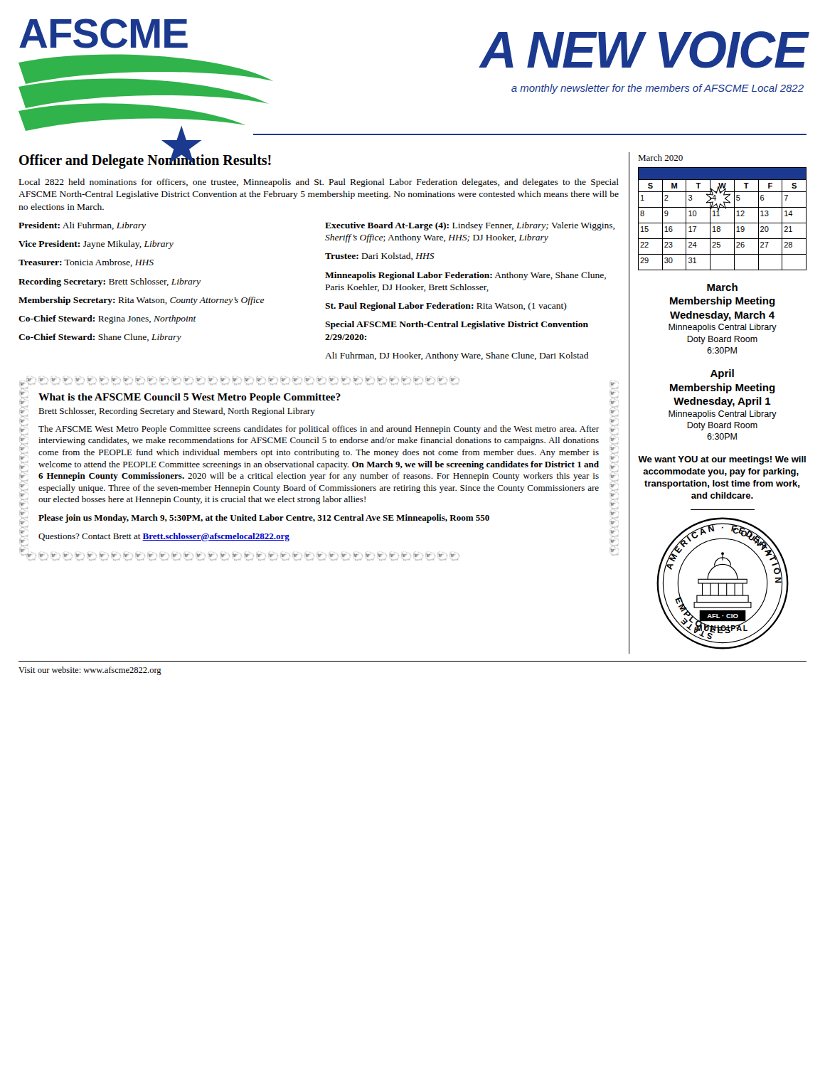AFSCME
★
A NEW VOICE
a monthly newsletter for the members of AFSCME Local 2822
Officer and Delegate Nomination Results!
Local 2822 held nominations for officers, one trustee, Minneapolis and St. Paul Regional Labor Federation delegates, and delegates to the Special AFSCME North-Central Legislative District Convention at the February 5 membership meeting. No nominations were contested which means there will be no elections in March.
President: Ali Fuhrman, Library
Vice President: Jayne Mikulay, Library
Treasurer: Tonicia Ambrose, HHS
Recording Secretary: Brett Schlosser, Library
Membership Secretary: Rita Watson, County Attorney’s Office
Co-Chief Steward: Regina Jones, Northpoint
Co-Chief Steward: Shane Clune, Library
Executive Board At-Large (4): Lindsey Fenner, Library; Valerie Wiggins, Sheriff’s Office; Anthony Ware, HHS; DJ Hooker, Library
Trustee: Dari Kolstad, HHS
Minneapolis Regional Labor Federation: Anthony Ware, Shane Clune, Paris Koehler, DJ Hooker, Brett Schlosser,
St. Paul Regional Labor Federation: Rita Watson, (1 vacant)
Special AFSCME North-Central Legislative District Convention 2/29/2020:
Ali Fuhrman, DJ Hooker, Anthony Ware, Shane Clune, Dari Kolstad
🐑🐑🐑🐑🐑🐑🐑🐑🐑🐑🐑🐑🐑🐑🐑🐑🐑🐑🐑🐑🐑🐑🐑🐑🐑🐑🐑🐑🐑🐑🐑🐑🐑🐑🐑🐑
🐑 🐑 🐑 🐑 🐑 🐑 🐑 🐑 🐑 🐑 🐑 🐑 🐑 🐑 🐑 🐑 🐑 🐑 🐑 🐑 🐑 🐑 🐑 🐑 🐑 🐑 🐑 🐑
🐑 🐑 🐑 🐑 🐑 🐑 🐑 🐑 🐑 🐑 🐑 🐑 🐑 🐑 🐑 🐑 🐑 🐑 🐑 🐑 🐑 🐑 🐑 🐑 🐑 🐑 🐑 🐑
What is the AFSCME Council 5 West Metro People Committee?
Brett Schlosser, Recording Secretary and Steward, North Regional Library
The AFSCME West Metro People Committee screens candidates for political offices in and around Hennepin County and the West metro area. After interviewing candidates, we make recommendations for AFSCME Council 5 to endorse and/or make financial donations to campaigns. All donations come from the PEOPLE fund which individual members opt into contributing to. The money does not come from member dues. Any member is welcome to attend the PEOPLE Committee screenings in an observational capacity. On March 9, we will be screening candidates for District 1 and 6 Hennepin County Commissioners. 2020 will be a critical election year for any number of reasons. For Hennepin County workers this year is especially unique. Three of the seven-member Hennepin County Board of Commissioners are retiring this year. Since the County Commissioners are our elected bosses here at Hennepin County, it is crucial that we elect strong labor allies!
Please join us Monday, March 9, 5:30PM, at the United Labor Centre, 312 Central Ave SE Minneapolis, Room 550
Questions? Contact Brett at Brett.schlosser@afscmelocal2822.org
🐑🐑🐑🐑🐑🐑🐑🐑🐑🐑🐑🐑🐑🐑🐑🐑🐑🐑🐑🐑🐑🐑🐑🐑🐑🐑🐑🐑🐑🐑🐑🐑🐑🐑🐑🐑
March 2020
| S | M | T | W | T | F | S |
| --- | --- | --- | --- | --- | --- | --- |
| 1 | 2 | 3 | 4 | 5 | 6 | 7 |
| 8 | 9 | 10 | 11 | 12 | 13 | 14 |
| 15 | 16 | 17 | 18 | 19 | 20 | 21 |
| 22 | 23 | 24 | 25 | 26 | 27 | 28 |
| 29 | 30 | 31 | | | | |
March
Membership Meeting
Wednesday, March 4
Minneapolis Central Library
Doty Board Room
6:30PM
April
Membership Meeting
Wednesday, April 1
Minneapolis Central Library
Doty Board Room
6:30PM
We want YOU at our meetings! We will accommodate you, pay for parking, transportation, lost time from work, and childcare.
AMERICAN · FEDERATION EMPLOYEES · COUNTY STATE AFL · CIO MUNICIPAL
Visit our website: www.afscme2822.org